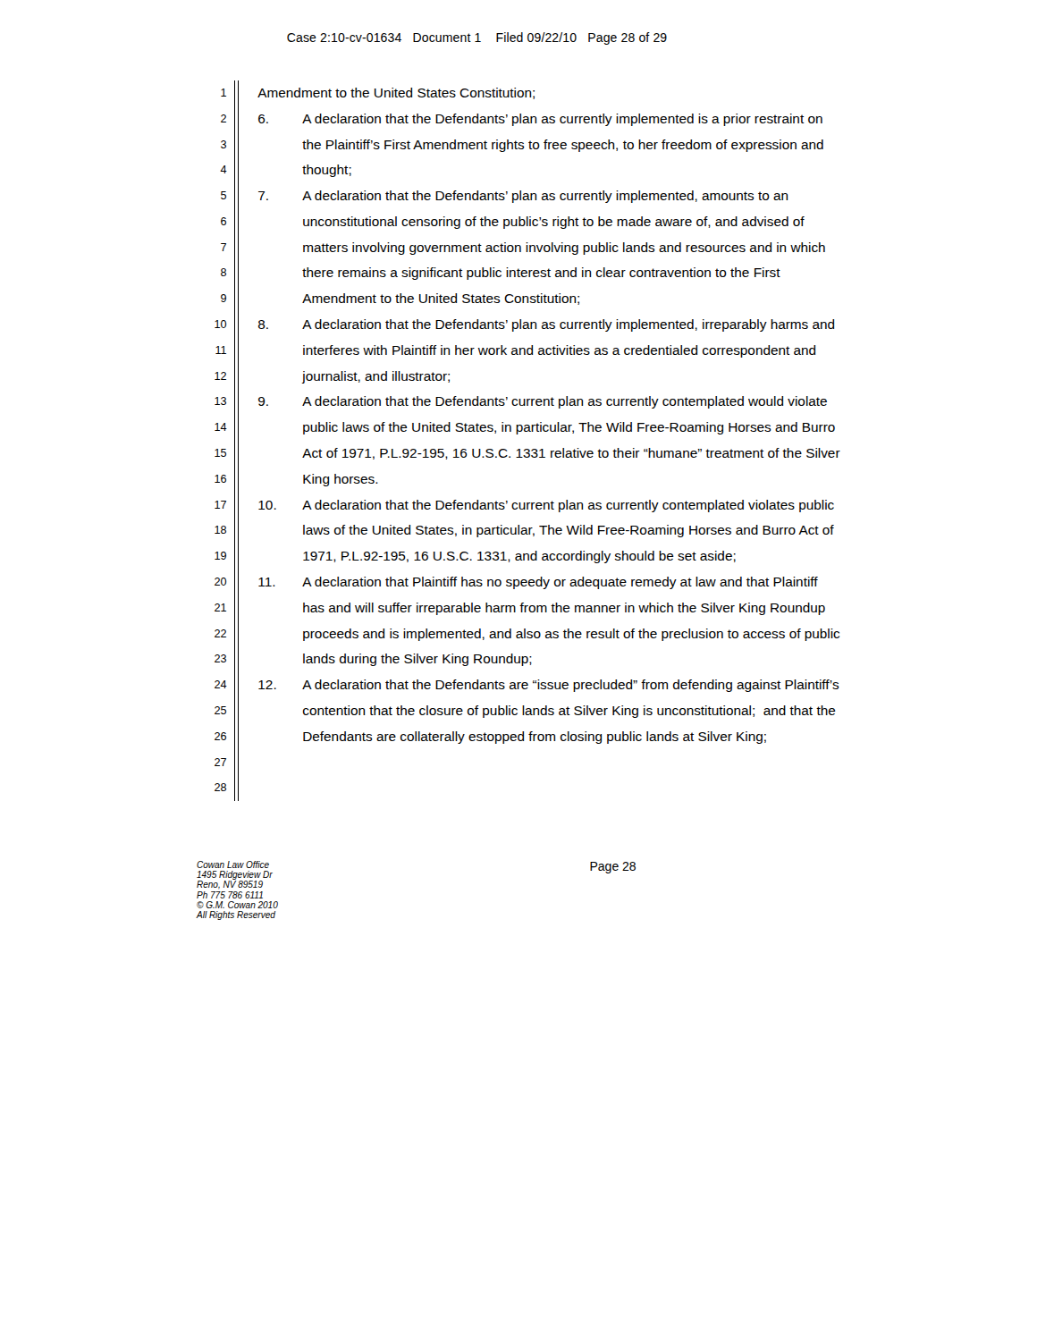Case 2:10-cv-01634 Document 1 Filed 09/22/10 Page 28 of 29
1
2
3
4
5
6
7
8
9
10
11
12
13
14
15
16
17
18
19
20
21
22
23
24
25
26
27
28
Amendment to the United States Constitution;
6.
A declaration that the Defendants’ plan as currently implemented is a prior restraint on the Plaintiff’s First Amendment rights to free speech, to her freedom of expression and thought;
7.
A declaration that the Defendants’ plan as currently implemented, amounts to an unconstitutional censoring of the public’s right to be made aware of, and advised of matters involving government action involving public lands and resources and in which there remains a significant public interest and in clear contravention to the First Amendment to the United States Constitution;
8.
A declaration that the Defendants’ plan as currently implemented, irreparably harms and interferes with Plaintiff in her work and activities as a credentialed correspondent and journalist, and illustrator;
9.
A declaration that the Defendants’ current plan as currently contemplated would violate public laws of the United States, in particular, The Wild Free-Roaming Horses and Burro Act of 1971, P.L.92-195, 16 U.S.C. 1331 relative to their “humane” treatment of the Silver King horses.
10.
A declaration that the Defendants’ current plan as currently contemplated violates public laws of the United States, in particular, The Wild Free-Roaming Horses and Burro Act of 1971, P.L.92-195, 16 U.S.C. 1331, and accordingly should be set aside;
11.
A declaration that Plaintiff has no speedy or adequate remedy at law and that Plaintiff has and will suffer irreparable harm from the manner in which the Silver King Roundup proceeds and is implemented, and also as the result of the preclusion to access of public lands during the Silver King Roundup;
12.
A declaration that the Defendants are “issue precluded” from defending against Plaintiff’s contention that the closure of public lands at Silver King is unconstitutional; and that the Defendants are collaterally estopped from closing public lands at Silver King;
Cowan Law Office
1495 Ridgeview Dr
Reno, NV 89519
Ph 775 786 6111
© G.M. Cowan 2010
All Rights Reserved
Page 28